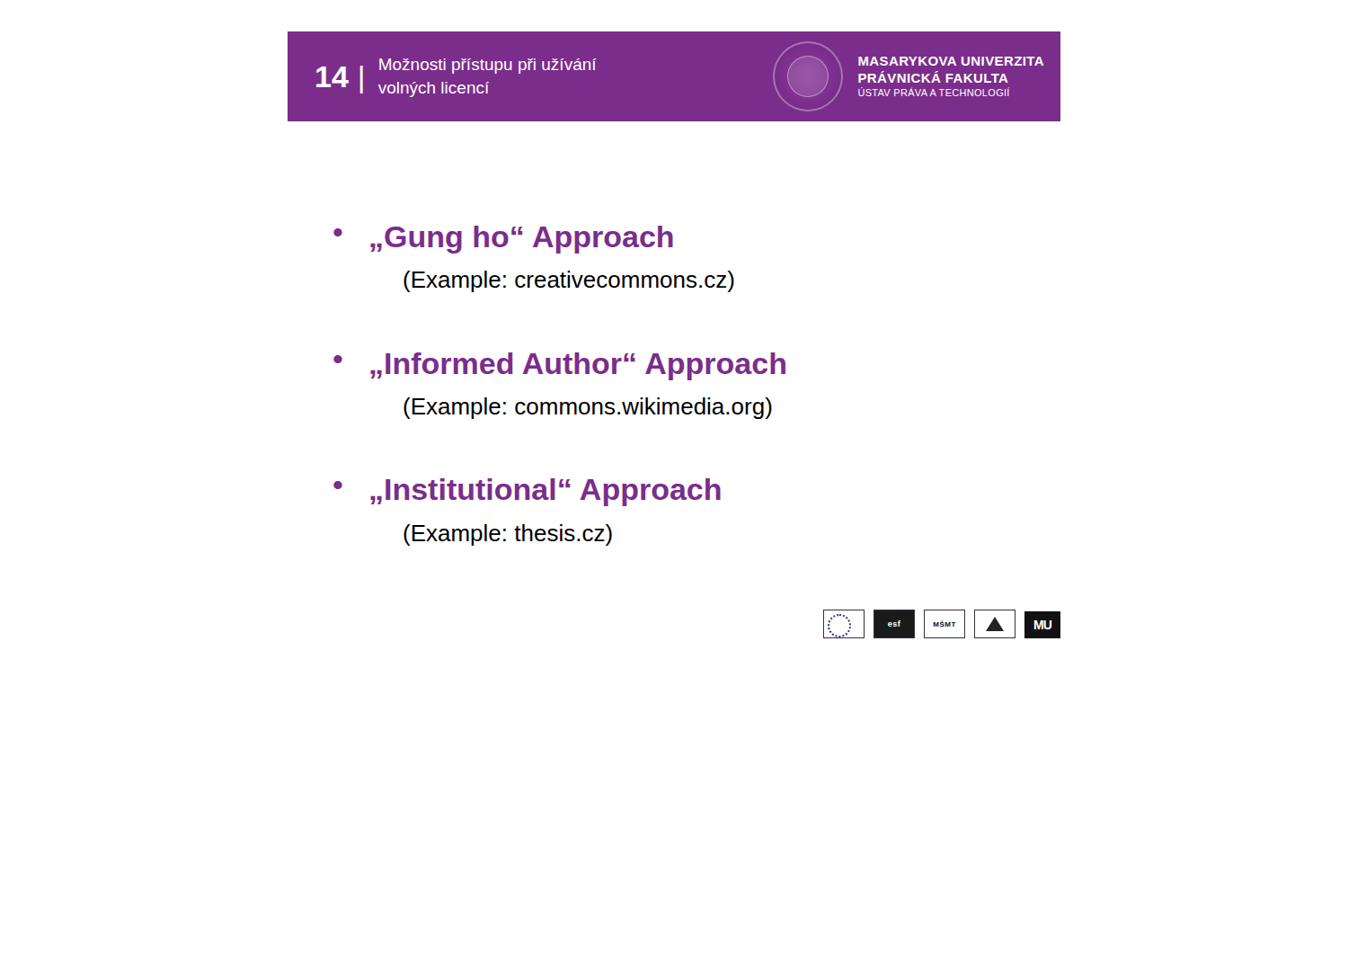14 |
Možnosti přístupu při užívání
volných licencí
MASARYKOVA UNIVERZITA
PRÁVNICKÁ FAKULTA
ÚSTAV PRÁVA A TECHNOLOGIÍ
„Gung ho“ Approach
(Example: creativecommons.cz)
„Informed Author“ Approach
(Example: commons.wikimedia.org)
„Institutional“ Approach
(Example: thesis.cz)
esf
MŠMT
MU